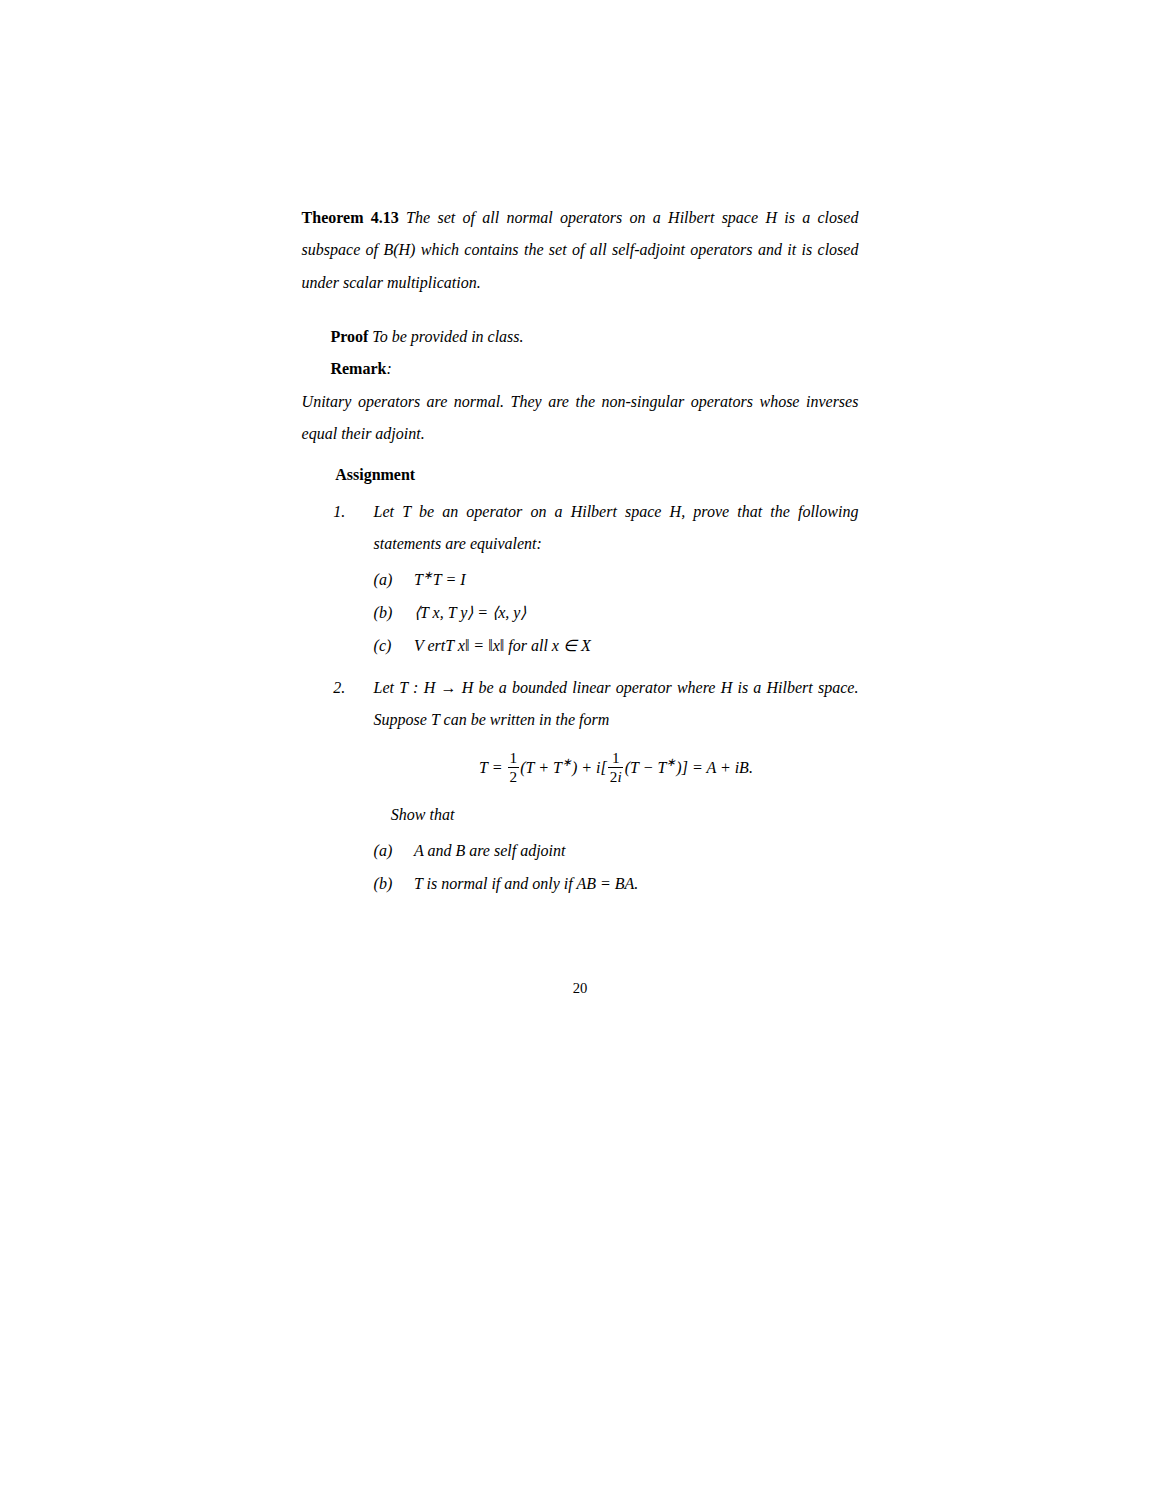Theorem 4.13 The set of all normal operators on a Hilbert space H is a closed subspace of B(H) which contains the set of all self-adjoint operators and it is closed under scalar multiplication.
Proof To be provided in class.
Remark:
Unitary operators are normal. They are the non-singular operators whose inverses equal their adjoint.
Assignment
Let T be an operator on a Hilbert space H, prove that the following statements are equivalent:
T∗T = I
⟨T x, T y⟩ = ⟨x, y⟩
V ertT x‖ = ‖x‖ for all x ∈ X
Let T : H → H be a bounded linear operator where H is a Hilbert space. Suppose T can be written in the form
T = 12(T + T∗) + i[12i(T − T∗)] = A + iB.
Show that
A and B are self adjoint
T is normal if and only if AB = BA.
20